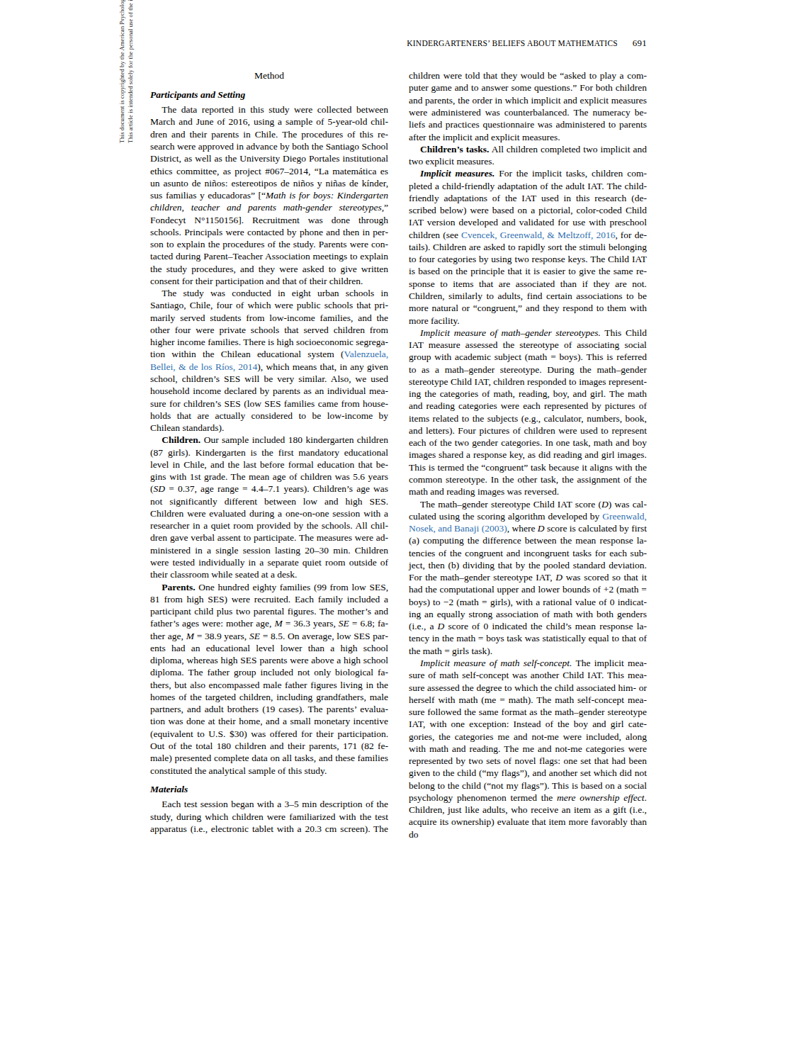This document is copyrighted by the American Psychological Association or one of its allied publishers. This article is intended solely for the personal use of the individual user and is not to be disseminated broadly.
KINDERGARTENERS’ BELIEFS ABOUT MATHEMATICS691
Method
Participants and Setting
The data reported in this study were collected between March and June of 2016, using a sample of 5-year-old children and their parents in Chile. The procedures of this research were approved in advance by both the Santiago School District, as well as the University Diego Portales institutional ethics committee, as project #067–2014, “La matemática es un asunto de niños: estereotipos de niños y niñas de kínder, sus familias y educadoras” [“Math is for boys: Kindergarten children, teacher and parents math-gender stereotypes,” Fondecyt N°1150156]. Recruitment was done through schools. Principals were contacted by phone and then in person to explain the procedures of the study. Parents were contacted during Parent–Teacher Association meetings to explain the study procedures, and they were asked to give written consent for their participation and that of their children.
The study was conducted in eight urban schools in Santiago, Chile, four of which were public schools that primarily served students from low-income families, and the other four were private schools that served children from higher income families. There is high socioeconomic segregation within the Chilean educational system (Valenzuela, Bellei, & de los Ríos, 2014), which means that, in any given school, children’s SES will be very similar. Also, we used household income declared by parents as an individual measure for children’s SES (low SES families came from households that are actually considered to be low-income by Chilean standards).
Children. Our sample included 180 kindergarten children (87 girls). Kindergarten is the first mandatory educational level in Chile, and the last before formal education that begins with 1st grade. The mean age of children was 5.6 years (SD = 0.37, age range = 4.4–7.1 years). Children’s age was not significantly different between low and high SES. Children were evaluated during a one-on-one session with a researcher in a quiet room provided by the schools. All children gave verbal assent to participate. The measures were administered in a single session lasting 20–30 min. Children were tested individually in a separate quiet room outside of their classroom while seated at a desk.
Parents. One hundred eighty families (99 from low SES, 81 from high SES) were recruited. Each family included a participant child plus two parental figures. The mother’s and father’s ages were: mother age, M = 36.3 years, SE = 6.8; father age, M = 38.9 years, SE = 8.5. On average, low SES parents had an educational level lower than a high school diploma, whereas high SES parents were above a high school diploma. The father group included not only biological fathers, but also encompassed male father figures living in the homes of the targeted children, including grandfathers, male partners, and adult brothers (19 cases). The parents’ evaluation was done at their home, and a small monetary incentive (equivalent to U.S. $30) was offered for their participation. Out of the total 180 children and their parents, 171 (82 female) presented complete data on all tasks, and these families constituted the analytical sample of this study.
Materials
Each test session began with a 3–5 min description of the study, during which children were familiarized with the test apparatus (i.e., electronic tablet with a 20.3 cm screen). The children were told that they would be “asked to play a computer game and to answer some questions.” For both children and parents, the order in which implicit and explicit measures were administered was counterbalanced. The numeracy beliefs and practices questionnaire was administered to parents after the implicit and explicit measures.
Children’s tasks. All children completed two implicit and two explicit measures.
Implicit measures. For the implicit tasks, children completed a child-friendly adaptation of the adult IAT. The child-friendly adaptations of the IAT used in this research (described below) were based on a pictorial, color-coded Child IAT version developed and validated for use with preschool children (see Cvencek, Greenwald, & Meltzoff, 2016, for details). Children are asked to rapidly sort the stimuli belonging to four categories by using two response keys. The Child IAT is based on the principle that it is easier to give the same response to items that are associated than if they are not. Children, similarly to adults, find certain associations to be more natural or “congruent,” and they respond to them with more facility.
Implicit measure of math–gender stereotypes. This Child IAT measure assessed the stereotype of associating social group with academic subject (math = boys). This is referred to as a math–gender stereotype. During the math–gender stereotype Child IAT, children responded to images representing the categories of math, reading, boy, and girl. The math and reading categories were each represented by pictures of items related to the subjects (e.g., calculator, numbers, book, and letters). Four pictures of children were used to represent each of the two gender categories. In one task, math and boy images shared a response key, as did reading and girl images. This is termed the “congruent” task because it aligns with the common stereotype. In the other task, the assignment of the math and reading images was reversed.
The math–gender stereotype Child IAT score (D) was calculated using the scoring algorithm developed by Greenwald, Nosek, and Banaji (2003), where D score is calculated by first (a) computing the difference between the mean response latencies of the congruent and incongruent tasks for each subject, then (b) dividing that by the pooled standard deviation. For the math–gender stereotype IAT, D was scored so that it had the computational upper and lower bounds of +2 (math = boys) to −2 (math = girls), with a rational value of 0 indicating an equally strong association of math with both genders (i.e., a D score of 0 indicated the child’s mean response latency in the math = boys task was statistically equal to that of the math = girls task).
Implicit measure of math self-concept. The implicit measure of math self-concept was another Child IAT. This measure assessed the degree to which the child associated him- or herself with math (me = math). The math self-concept measure followed the same format as the math–gender stereotype IAT, with one exception: Instead of the boy and girl categories, the categories me and not-me were included, along with math and reading. The me and not-me categories were represented by two sets of novel flags: one set that had been given to the child (“my flags”), and another set which did not belong to the child (“not my flags”). This is based on a social psychology phenomenon termed the mere ownership effect. Children, just like adults, who receive an item as a gift (i.e., acquire its ownership) evaluate that item more favorably than do